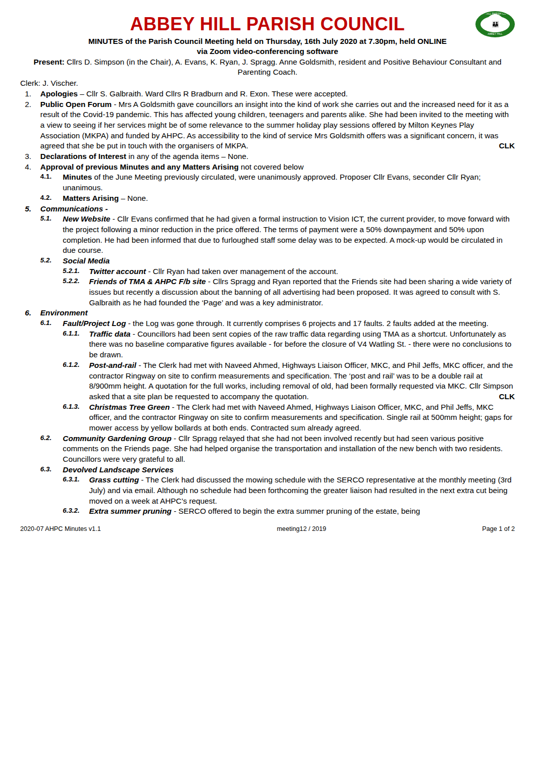👪
ABBEY HILL PARISH COUNCIL
ABBEY HILL
ABBEY HILL PARISH COUNCIL
MINUTES of the Parish Council Meeting held on Thursday, 16th July 2020 at 7.30pm, held ONLINE
via Zoom video-conferencing software
Present: Cllrs D. Simpson (in the Chair), A. Evans, K. Ryan, J. Spragg. Anne Goldsmith, resident and Positive Behaviour Consultant and Parenting Coach.
Clerk: J. Vischer.
Apologies – Cllr S. Galbraith. Ward Cllrs R Bradburn and R. Exon. These were accepted.
Public Open Forum - Mrs A Goldsmith gave councillors an insight into the kind of work she carries out and the increased need for it as a result of the Covid-19 pandemic. This has affected young children, teenagers and parents alike. She had been invited to the meeting with a view to seeing if her services might be of some relevance to the summer holiday play sessions offered by Milton Keynes Play Association (MKPA) and funded by AHPC. As accessibility to the kind of service Mrs Goldsmith offers was a significant concern, it was agreed that she be put in touch with the organisers of MKPA. CLK
Declarations of Interest in any of the agenda items – None.
Approval of previous Minutes and any Matters Arising not covered below
4.1. Minutes of the June Meeting previously circulated, were unanimously approved. Proposer Cllr Evans, seconder Cllr Ryan; unanimous.
4.2. Matters Arising – None.
Communications -
5.1. New Website - Cllr Evans confirmed that he had given a formal instruction to Vision ICT, the current provider, to move forward with the project following a minor reduction in the price offered. The terms of payment were a 50% downpayment and 50% upon completion. He had been informed that due to furloughed staff some delay was to be expected. A mock-up would be circulated in due course.
5.2. Social Media
5.2.1. Twitter account - Cllr Ryan had taken over management of the account.
5.2.2. Friends of TMA & AHPC F/b site - Cllrs Spragg and Ryan reported that the Friends site had been sharing a wide variety of issues but recently a discussion about the banning of all advertising had been proposed. It was agreed to consult with S. Galbraith as he had founded the ‘Page’ and was a key administrator.
Environment
6.1. Fault/Project Log - the Log was gone through. It currently comprises 6 projects and 17 faults. 2 faults added at the meeting.
6.1.1. Traffic data - Councillors had been sent copies of the raw traffic data regarding using TMA as a shortcut. Unfortunately as there was no baseline comparative figures available - for before the closure of V4 Watling St. - there were no conclusions to be drawn.
6.1.2. Post-and-rail - The Clerk had met with Naveed Ahmed, Highways Liaison Officer, MKC, and Phil Jeffs, MKC officer, and the contractor Ringway on site to confirm measurements and specification. The ‘post and rail’ was to be a double rail at 8/900mm height. A quotation for the full works, including removal of old, had been formally requested via MKC. Cllr Simpson asked that a site plan be requested to accompany the quotation. CLK
6.1.3. Christmas Tree Green - The Clerk had met with Naveed Ahmed, Highways Liaison Officer, MKC, and Phil Jeffs, MKC officer, and the contractor Ringway on site to confirm measurements and specification. Single rail at 500mm height; gaps for mower access by yellow bollards at both ends. Contracted sum already agreed.
6.2. Community Gardening Group - Cllr Spragg relayed that she had not been involved recently but had seen various positive comments on the Friends page. She had helped organise the transportation and installation of the new bench with two residents. Councillors were very grateful to all.
6.3. Devolved Landscape Services
6.3.1. Grass cutting - The Clerk had discussed the mowing schedule with the SERCO representative at the monthly meeting (3rd July) and via email. Although no schedule had been forthcoming the greater liaison had resulted in the next extra cut being moved on a week at AHPC’s request.
6.3.2. Extra summer pruning - SERCO offered to begin the extra summer pruning of the estate, being
2020-07 AHPC Minutes v1.1
meeting12 / 2019
Page 1 of 2